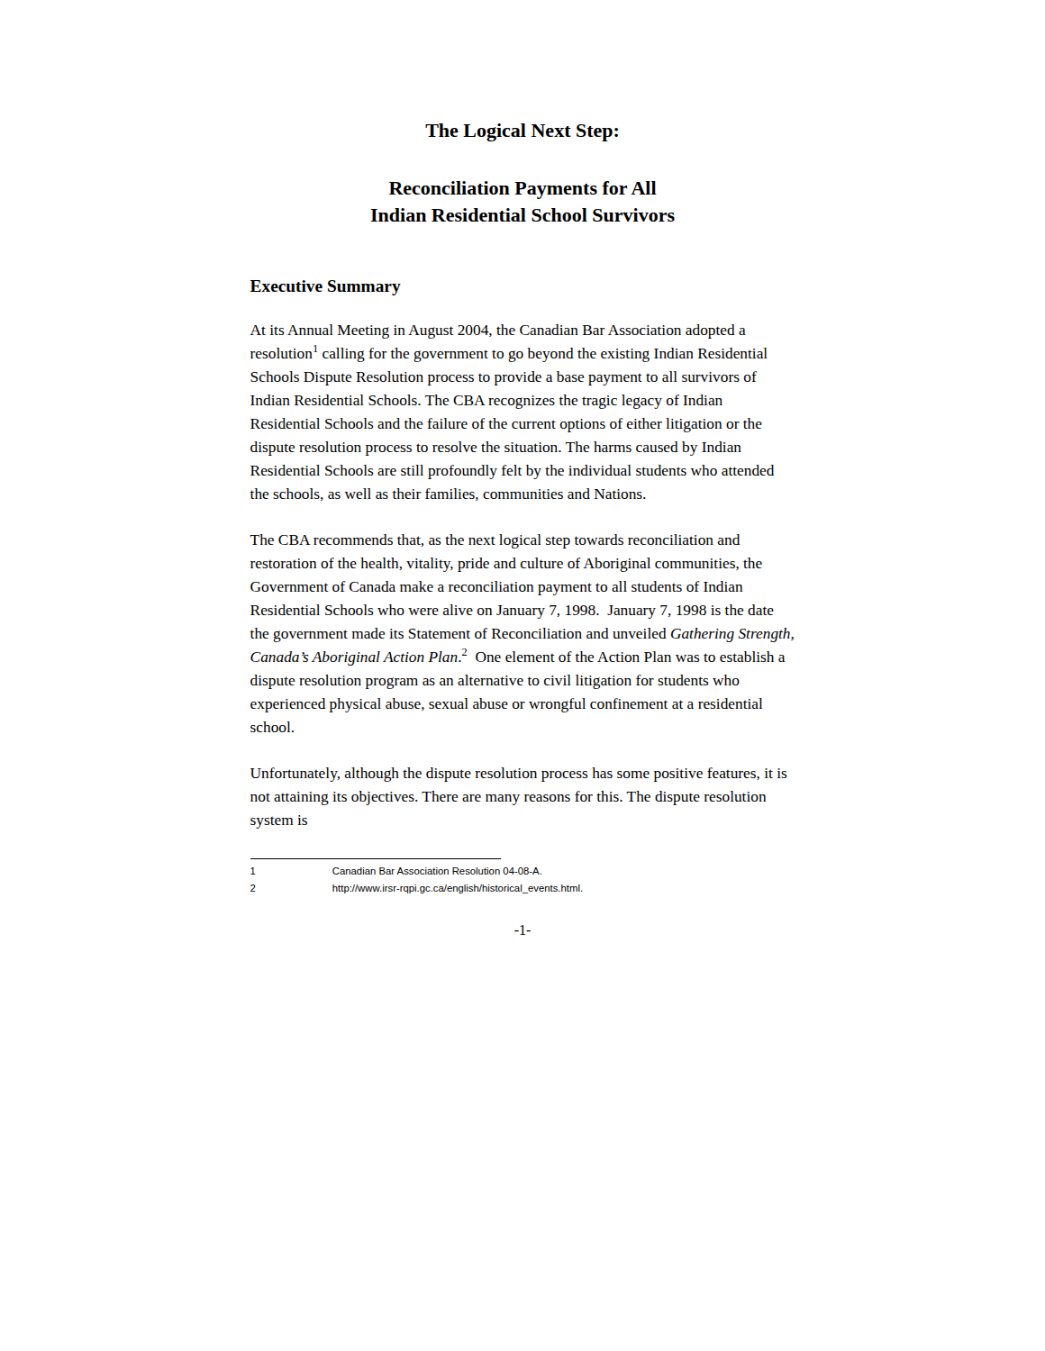The Logical Next Step: Reconciliation Payments for All Indian Residential School Survivors
Executive Summary
At its Annual Meeting in August 2004, the Canadian Bar Association adopted a resolution1 calling for the government to go beyond the existing Indian Residential Schools Dispute Resolution process to provide a base payment to all survivors of Indian Residential Schools. The CBA recognizes the tragic legacy of Indian Residential Schools and the failure of the current options of either litigation or the dispute resolution process to resolve the situation. The harms caused by Indian Residential Schools are still profoundly felt by the individual students who attended the schools, as well as their families, communities and Nations.
The CBA recommends that, as the next logical step towards reconciliation and restoration of the health, vitality, pride and culture of Aboriginal communities, the Government of Canada make a reconciliation payment to all students of Indian Residential Schools who were alive on January 7, 1998. January 7, 1998 is the date the government made its Statement of Reconciliation and unveiled Gathering Strength, Canada’s Aboriginal Action Plan.2 One element of the Action Plan was to establish a dispute resolution program as an alternative to civil litigation for students who experienced physical abuse, sexual abuse or wrongful confinement at a residential school.
Unfortunately, although the dispute resolution process has some positive features, it is not attaining its objectives. There are many reasons for this. The dispute resolution system is
1 Canadian Bar Association Resolution 04-08-A.
2 http://www.irsr-rqpi.gc.ca/english/historical_events.html.
-1-